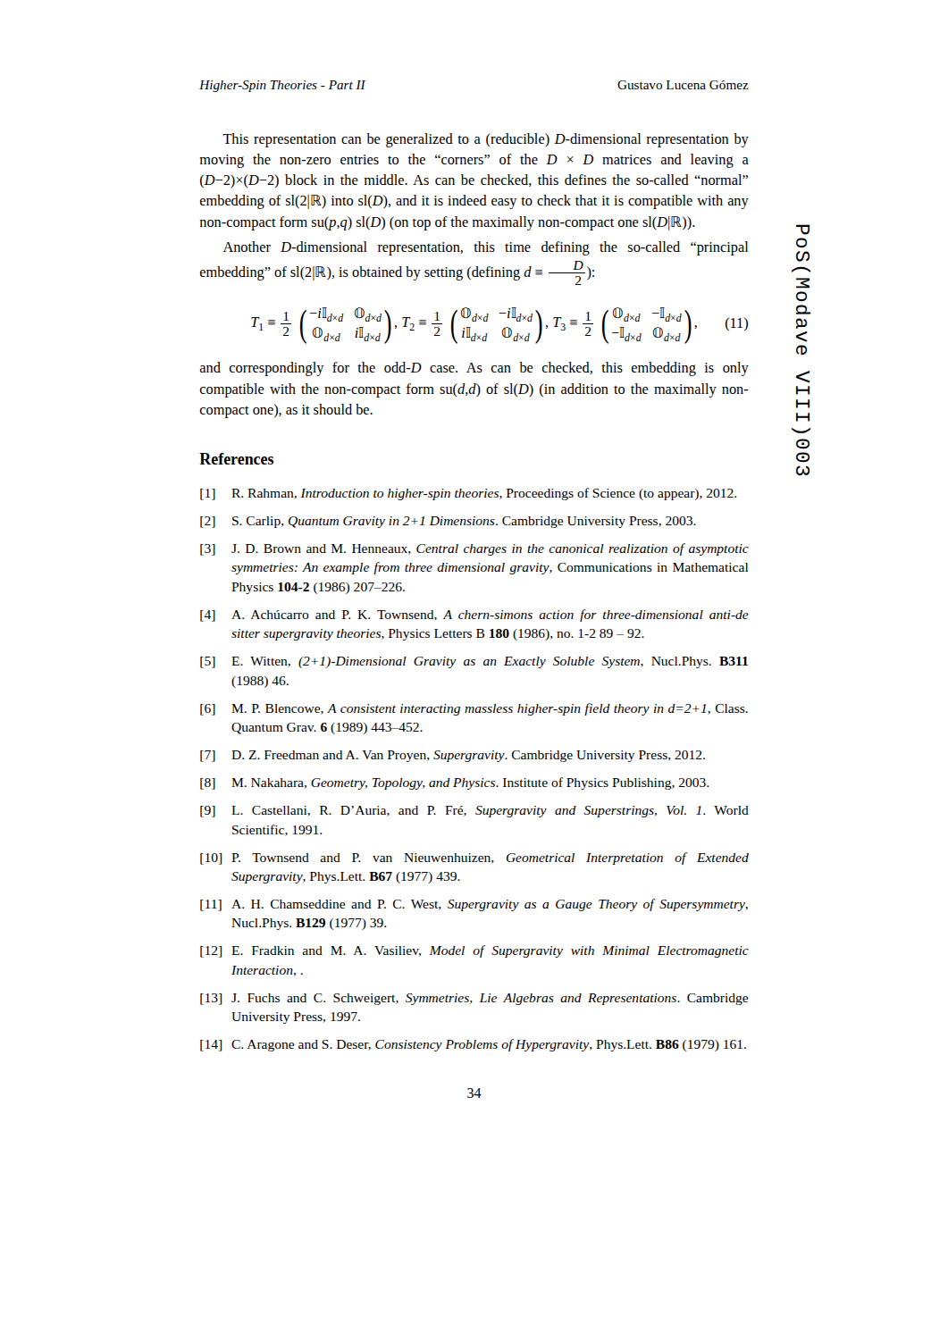Higher-Spin Theories - Part II Gustavo Lucena Gómez
PoS(Modave VIII)003
This representation can be generalized to a (reducible) D-dimensional representation by moving the non-zero entries to the “corners” of the D × D matrices and leaving a (D−2)×(D−2) block in the middle. As can be checked, this defines the so-called “normal” embedding of sl(2|ℝ) into sl(D), and it is indeed easy to check that it is compatible with any non-compact form su(p,q) sl(D) (on top of the maximally non-compact one sl(D|ℝ)).
Another D-dimensional representation, this time defining the so-called “principal embedding” of sl(2|ℝ), is obtained by setting (defining d ≡ D 2):
T1 ≡ 12 ( −i 𝕀d×d 𝕆d×d 𝕆d×d i 𝕀d×d ), T2 ≡ 12 ( 𝕆d×d−i 𝕀d×d i 𝕀d×d 𝕆d×d ), T3 ≡ 12 ( 𝕆d×d−𝕀d×d −𝕀d×d 𝕆d×d ), (11)
and correspondingly for the odd-D case. As can be checked, this embedding is only compatible with the non-compact form su(d,d) of sl(D) (in addition to the maximally non-compact one), as it should be.
References
R. Rahman, Introduction to higher-spin theories, Proceedings of Science (to appear), 2012.
S. Carlip, Quantum Gravity in 2+1 Dimensions. Cambridge University Press, 2003.
J. D. Brown and M. Henneaux, Central charges in the canonical realization of asymptotic symmetries: An example from three dimensional gravity, Communications in Mathematical Physics 104-2 (1986) 207–226.
A. Achúcarro and P. K. Townsend, A chern-simons action for three-dimensional anti-de sitter supergravity theories, Physics Letters B 180 (1986), no. 1-2 89 – 92.
E. Witten, (2+1)-Dimensional Gravity as an Exactly Soluble System, Nucl.Phys. B311 (1988) 46.
M. P. Blencowe, A consistent interacting massless higher-spin field theory in d=2+1, Class. Quantum Grav. 6 (1989) 443–452.
D. Z. Freedman and A. Van Proyen, Supergravity. Cambridge University Press, 2012.
M. Nakahara, Geometry, Topology, and Physics. Institute of Physics Publishing, 2003.
L. Castellani, R. D’Auria, and P. Fré, Supergravity and Superstrings, Vol. 1. World Scientific, 1991.
P. Townsend and P. van Nieuwenhuizen, Geometrical Interpretation of Extended Supergravity, Phys.Lett. B67 (1977) 439.
A. H. Chamseddine and P. C. West, Supergravity as a Gauge Theory of Supersymmetry, Nucl.Phys. B129 (1977) 39.
E. Fradkin and M. A. Vasiliev, Model of Supergravity with Minimal Electromagnetic Interaction, .
J. Fuchs and C. Schweigert, Symmetries, Lie Algebras and Representations. Cambridge University Press, 1997.
C. Aragone and S. Deser, Consistency Problems of Hypergravity, Phys.Lett. B86 (1979) 161.
34